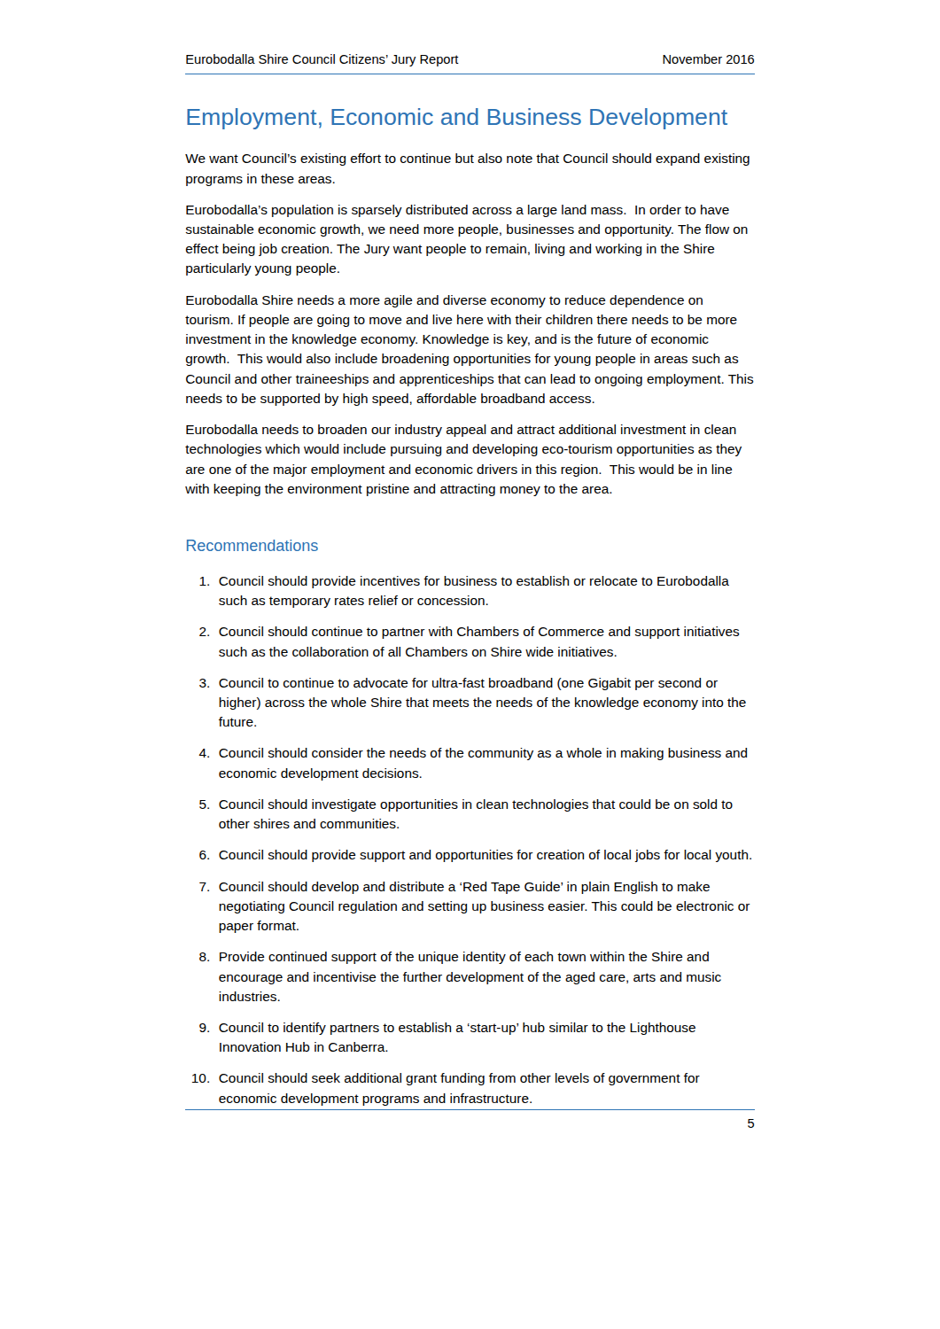Eurobodalla Shire Council Citizens’ Jury Report November 2016
Employment, Economic and Business Development
We want Council’s existing effort to continue but also note that Council should expand existing programs in these areas.
Eurobodalla’s population is sparsely distributed across a large land mass. In order to have sustainable economic growth, we need more people, businesses and opportunity. The flow on effect being job creation. The Jury want people to remain, living and working in the Shire particularly young people.
Eurobodalla Shire needs a more agile and diverse economy to reduce dependence on tourism. If people are going to move and live here with their children there needs to be more investment in the knowledge economy. Knowledge is key, and is the future of economic growth. This would also include broadening opportunities for young people in areas such as Council and other traineeships and apprenticeships that can lead to ongoing employment. This needs to be supported by high speed, affordable broadband access.
Eurobodalla needs to broaden our industry appeal and attract additional investment in clean technologies which would include pursuing and developing eco-tourism opportunities as they are one of the major employment and economic drivers in this region. This would be in line with keeping the environment pristine and attracting money to the area.
Recommendations
Council should provide incentives for business to establish or relocate to Eurobodalla such as temporary rates relief or concession.
Council should continue to partner with Chambers of Commerce and support initiatives such as the collaboration of all Chambers on Shire wide initiatives.
Council to continue to advocate for ultra-fast broadband (one Gigabit per second or higher) across the whole Shire that meets the needs of the knowledge economy into the future.
Council should consider the needs of the community as a whole in making business and economic development decisions.
Council should investigate opportunities in clean technologies that could be on sold to other shires and communities.
Council should provide support and opportunities for creation of local jobs for local youth.
Council should develop and distribute a ‘Red Tape Guide’ in plain English to make negotiating Council regulation and setting up business easier. This could be electronic or paper format.
Provide continued support of the unique identity of each town within the Shire and encourage and incentivise the further development of the aged care, arts and music industries.
Council to identify partners to establish a ‘start-up’ hub similar to the Lighthouse Innovation Hub in Canberra.
Council should seek additional grant funding from other levels of government for economic development programs and infrastructure.
5